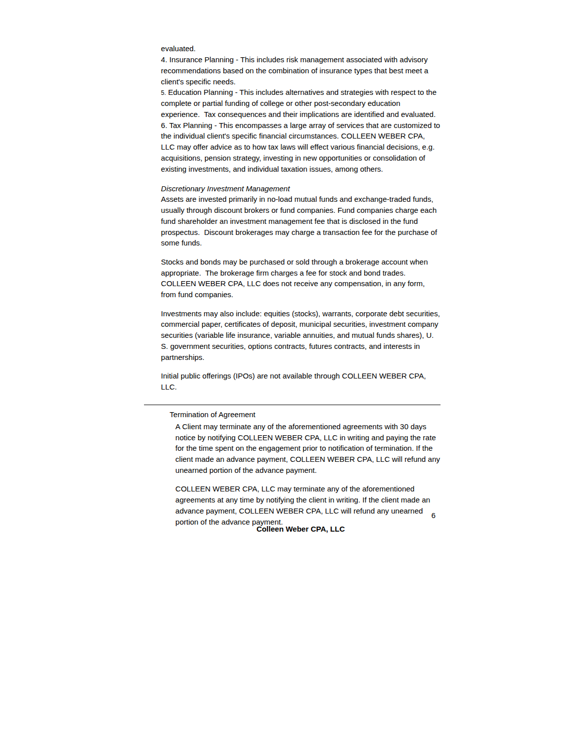evaluated.
4. Insurance Planning - This includes risk management associated with advisory recommendations based on the combination of insurance types that best meet a client's specific needs.
5. Education Planning - This includes alternatives and strategies with respect to the complete or partial funding of college or other post-secondary education experience. Tax consequences and their implications are identified and evaluated.
6. Tax Planning - This encompasses a large array of services that are customized to the individual client's specific financial circumstances. COLLEEN WEBER CPA, LLC may offer advice as to how tax laws will effect various financial decisions, e.g. acquisitions, pension strategy, investing in new opportunities or consolidation of existing investments, and individual taxation issues, among others.
Discretionary Investment Management
Assets are invested primarily in no-load mutual funds and exchange-traded funds, usually through discount brokers or fund companies. Fund companies charge each fund shareholder an investment management fee that is disclosed in the fund prospectus. Discount brokerages may charge a transaction fee for the purchase of some funds.
Stocks and bonds may be purchased or sold through a brokerage account when appropriate. The brokerage firm charges a fee for stock and bond trades. COLLEEN WEBER CPA, LLC does not receive any compensation, in any form, from fund companies.
Investments may also include: equities (stocks), warrants, corporate debt securities, commercial paper, certificates of deposit, municipal securities, investment company securities (variable life insurance, variable annuities, and mutual funds shares), U. S. government securities, options contracts, futures contracts, and interests in partnerships.
Initial public offerings (IPOs) are not available through COLLEEN WEBER CPA, LLC.
Termination of Agreement
A Client may terminate any of the aforementioned agreements with 30 days notice by notifying COLLEEN WEBER CPA, LLC in writing and paying the rate for the time spent on the engagement prior to notification of termination. If the client made an advance payment, COLLEEN WEBER CPA, LLC will refund any unearned portion of the advance payment.
COLLEEN WEBER CPA, LLC may terminate any of the aforementioned agreements at any time by notifying the client in writing. If the client made an advance payment, COLLEEN WEBER CPA, LLC will refund any unearned portion of the advance payment.
6
Colleen Weber CPA, LLC